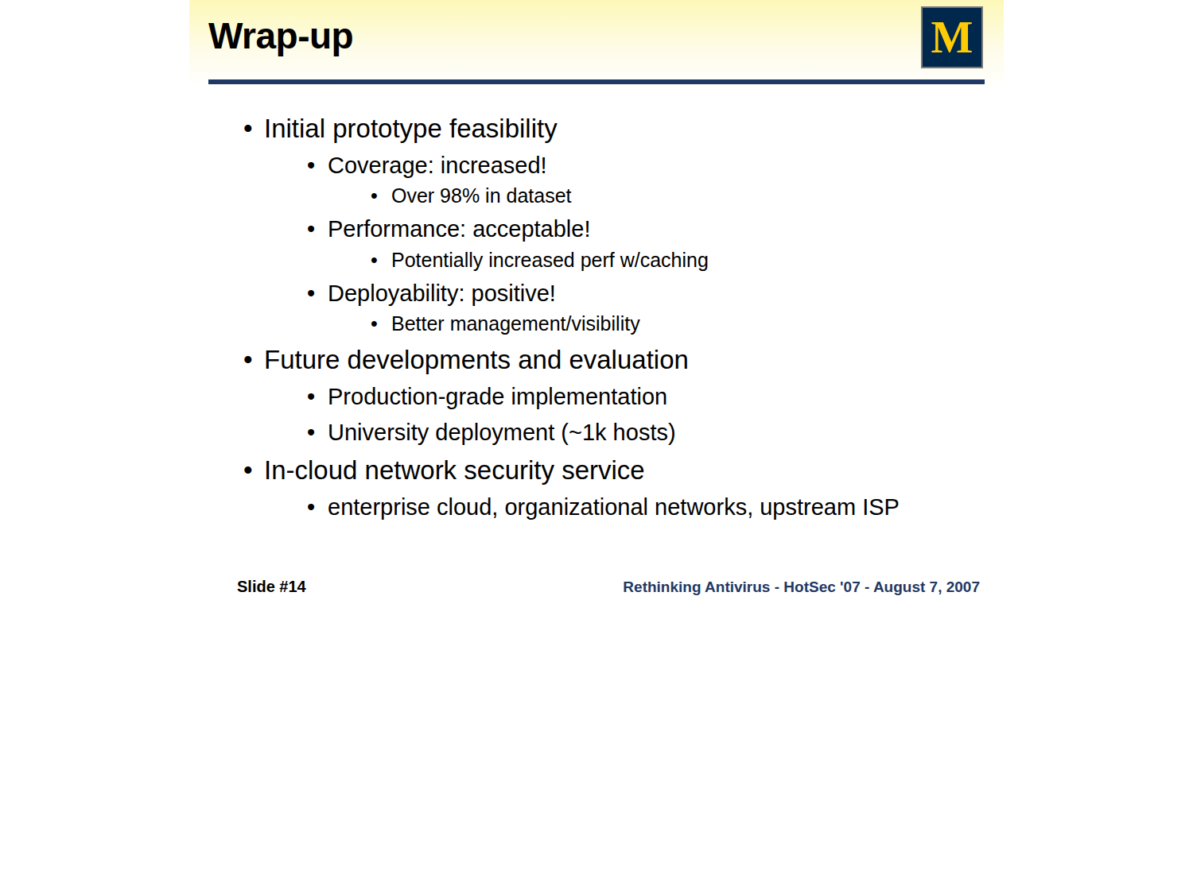Wrap-up
M
Initial prototype feasibility
Coverage: increased!
Over 98% in dataset
Performance: acceptable!
Potentially increased perf w/caching
Deployability: positive!
Better management/visibility
Future developments and evaluation
Production-grade implementation
University deployment (~1k hosts)
In-cloud network security service
enterprise cloud, organizational networks, upstream ISP
Slide #14
Rethinking Antivirus - HotSec '07 - August 7, 2007